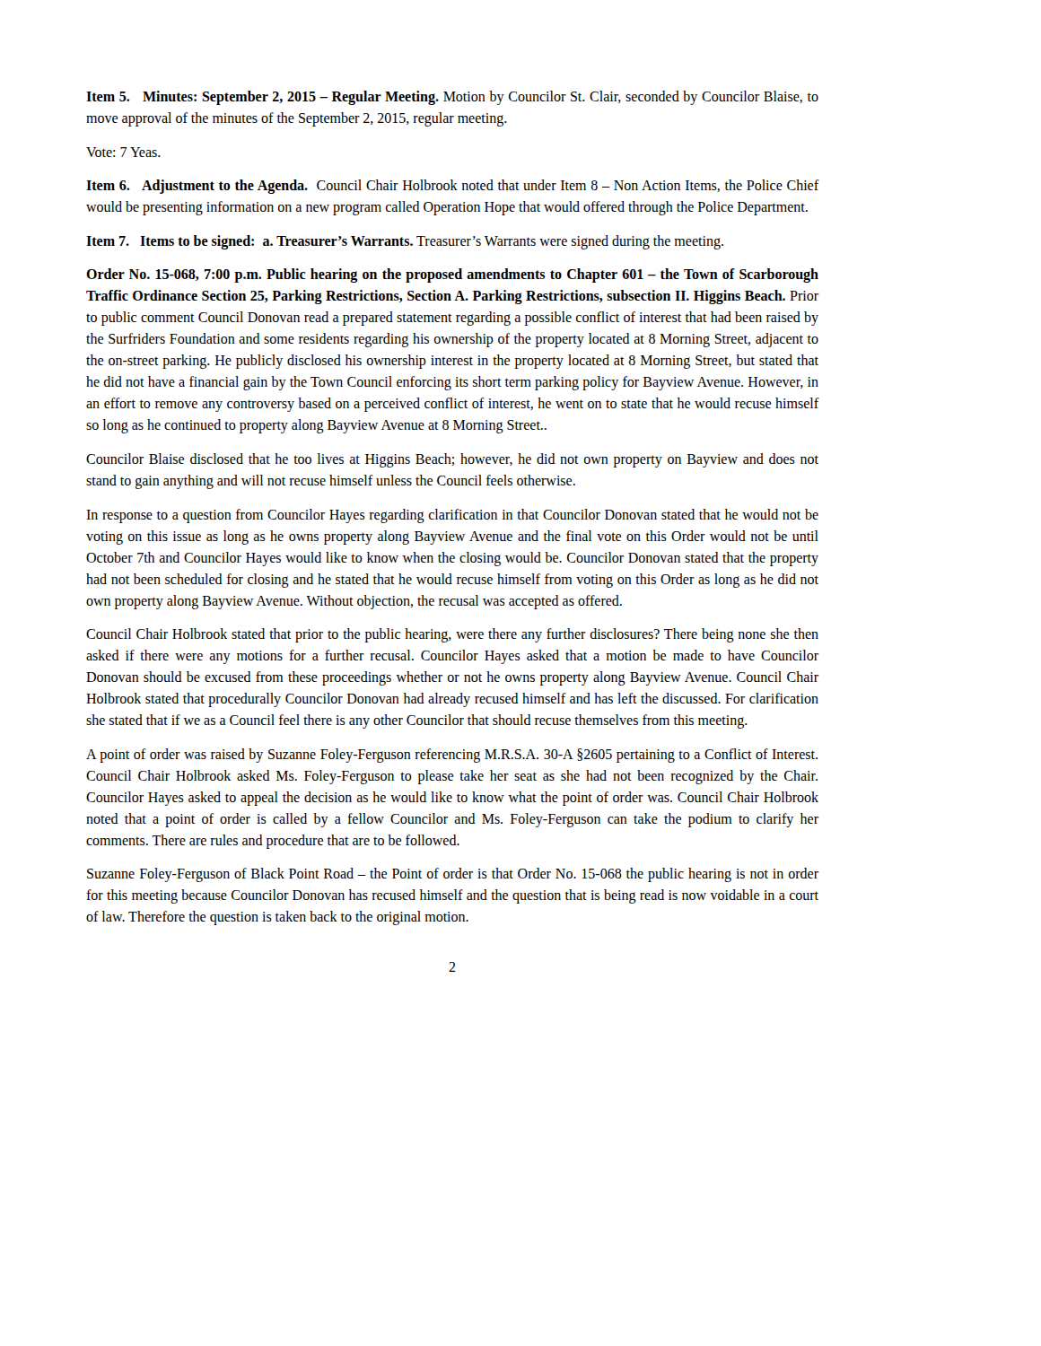Item 5. Minutes: September 2, 2015 – Regular Meeting. Motion by Councilor St. Clair, seconded by Councilor Blaise, to move approval of the minutes of the September 2, 2015, regular meeting.
Vote: 7 Yeas.
Item 6. Adjustment to the Agenda. Council Chair Holbrook noted that under Item 8 – Non Action Items, the Police Chief would be presenting information on a new program called Operation Hope that would offered through the Police Department.
Item 7. Items to be signed: a. Treasurer’s Warrants. Treasurer’s Warrants were signed during the meeting.
Order No. 15-068, 7:00 p.m. Public hearing on the proposed amendments to Chapter 601 – the Town of Scarborough Traffic Ordinance Section 25, Parking Restrictions, Section A. Parking Restrictions, subsection II. Higgins Beach. Prior to public comment Council Donovan read a prepared statement regarding a possible conflict of interest that had been raised by the Surfriders Foundation and some residents regarding his ownership of the property located at 8 Morning Street, adjacent to the on-street parking. He publicly disclosed his ownership interest in the property located at 8 Morning Street, but stated that he did not have a financial gain by the Town Council enforcing its short term parking policy for Bayview Avenue. However, in an effort to remove any controversy based on a perceived conflict of interest, he went on to state that he would recuse himself so long as he continued to property along Bayview Avenue at 8 Morning Street..
Councilor Blaise disclosed that he too lives at Higgins Beach; however, he did not own property on Bayview and does not stand to gain anything and will not recuse himself unless the Council feels otherwise.
In response to a question from Councilor Hayes regarding clarification in that Councilor Donovan stated that he would not be voting on this issue as long as he owns property along Bayview Avenue and the final vote on this Order would not be until October 7th and Councilor Hayes would like to know when the closing would be. Councilor Donovan stated that the property had not been scheduled for closing and he stated that he would recuse himself from voting on this Order as long as he did not own property along Bayview Avenue. Without objection, the recusal was accepted as offered.
Council Chair Holbrook stated that prior to the public hearing, were there any further disclosures? There being none she then asked if there were any motions for a further recusal. Councilor Hayes asked that a motion be made to have Councilor Donovan should be excused from these proceedings whether or not he owns property along Bayview Avenue. Council Chair Holbrook stated that procedurally Councilor Donovan had already recused himself and has left the discussed. For clarification she stated that if we as a Council feel there is any other Councilor that should recuse themselves from this meeting.
A point of order was raised by Suzanne Foley-Ferguson referencing M.R.S.A. 30-A §2605 pertaining to a Conflict of Interest. Council Chair Holbrook asked Ms. Foley-Ferguson to please take her seat as she had not been recognized by the Chair. Councilor Hayes asked to appeal the decision as he would like to know what the point of order was. Council Chair Holbrook noted that a point of order is called by a fellow Councilor and Ms. Foley-Ferguson can take the podium to clarify her comments. There are rules and procedure that are to be followed.
Suzanne Foley-Ferguson of Black Point Road – the Point of order is that Order No. 15-068 the public hearing is not in order for this meeting because Councilor Donovan has recused himself and the question that is being read is now voidable in a court of law. Therefore the question is taken back to the original motion.
2